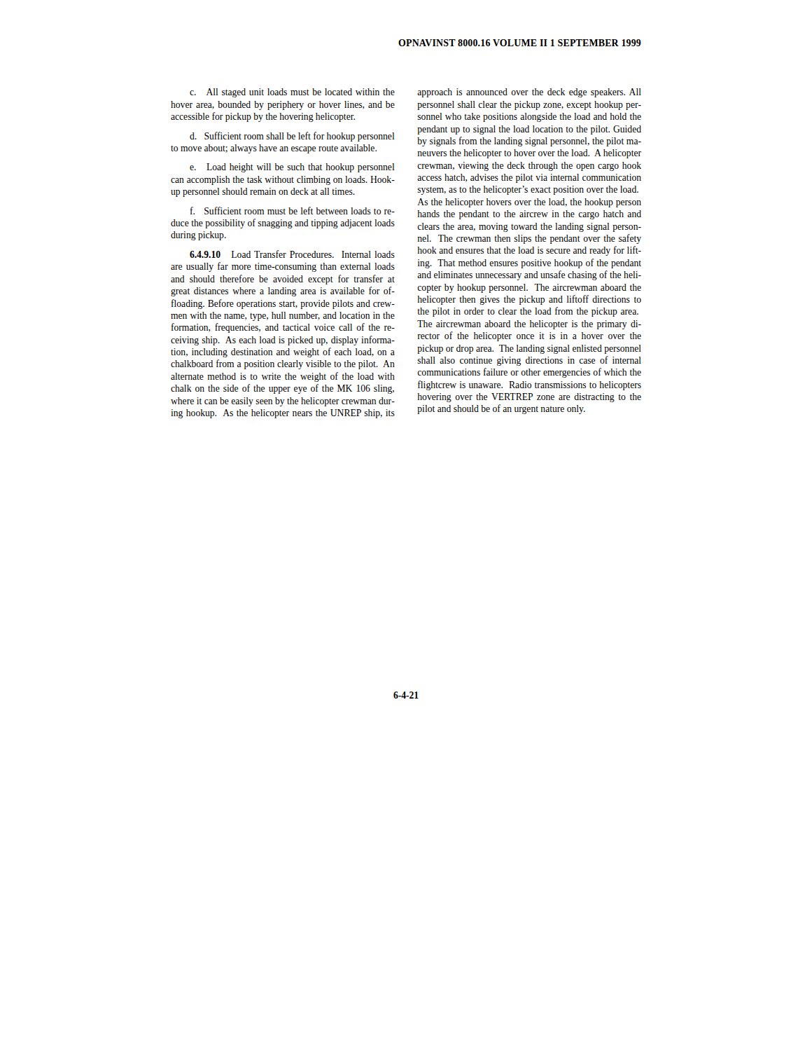OPNAVINST 8000.16 VOLUME II 1 SEPTEMBER 1999
c. All staged unit loads must be located within the hover area, bounded by periphery or hover lines, and be accessible for pickup by the hovering helicopter.
d. Sufficient room shall be left for hookup personnel to move about; always have an escape route available.
e. Load height will be such that hookup personnel can accomplish the task without climbing on loads. Hook-up personnel should remain on deck at all times.
f. Sufficient room must be left between loads to reduce the possibility of snagging and tipping adjacent loads during pickup.
6.4.9.10 Load Transfer Procedures. Internal loads are usually far more time-consuming than external loads and should therefore be avoided except for transfer at great distances where a landing area is available for offloading. Before operations start, provide pilots and crewmen with the name, type, hull number, and location in the formation, frequencies, and tactical voice call of the receiving ship. As each load is picked up, display information, including destination and weight of each load, on a chalkboard from a position clearly visible to the pilot. An alternate method is to write the weight of the load with chalk on the side of the upper eye of the MK 106 sling, where it can be easily seen by the helicopter crewman during hookup. As the helicopter nears the UNREP ship, its approach is announced over the deck edge speakers. All personnel shall clear the pickup zone, except hookup personnel who take positions alongside the load and hold the pendant up to signal the load location to the pilot. Guided by signals from the landing signal personnel, the pilot maneuvers the helicopter to hover over the load. A helicopter crewman, viewing the deck through the open cargo hook access hatch, advises the pilot via internal communication system, as to the helicopter’s exact position over the load. As the helicopter hovers over the load, the hookup person hands the pendant to the aircrew in the cargo hatch and clears the area, moving toward the landing signal personnel. The crewman then slips the pendant over the safety hook and ensures that the load is secure and ready for lifting. That method ensures positive hookup of the pendant and eliminates unnecessary and unsafe chasing of the helicopter by hookup personnel. The aircrewman aboard the helicopter then gives the pickup and liftoff directions to the pilot in order to clear the load from the pickup area. The aircrewman aboard the helicopter is the primary director of the helicopter once it is in a hover over the pickup or drop area. The landing signal enlisted personnel shall also continue giving directions in case of internal communications failure or other emergencies of which the flightcrew is unaware. Radio transmissions to helicopters hovering over the VERTREP zone are distracting to the pilot and should be of an urgent nature only.
6-4-21